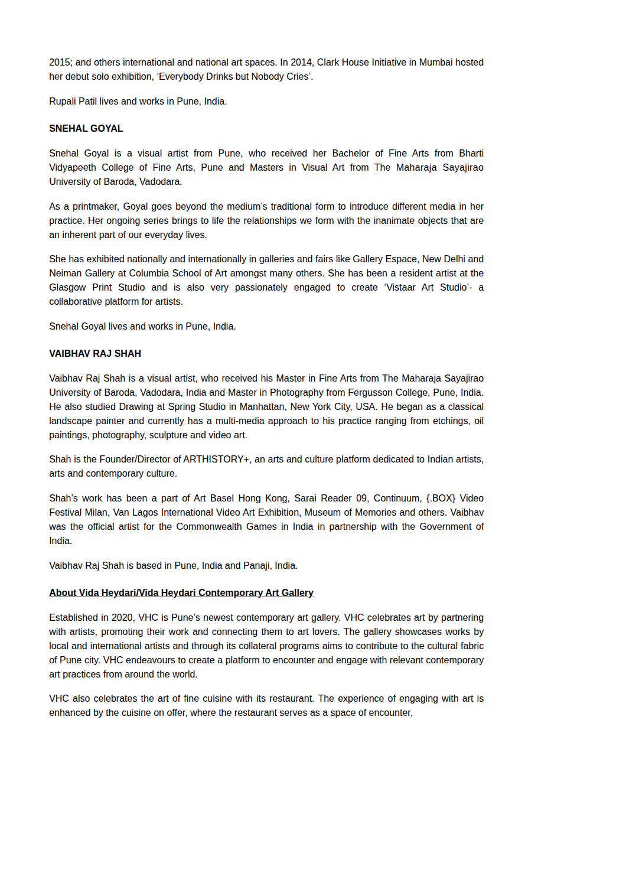2015; and others international and national art spaces. In 2014, Clark House Initiative in Mumbai hosted her debut solo exhibition, ‘Everybody Drinks but Nobody Cries’.
Rupali Patil lives and works in Pune, India.
SNEHAL GOYAL
Snehal Goyal is a visual artist from Pune, who received her Bachelor of Fine Arts from Bharti Vidyapeeth College of Fine Arts, Pune and Masters in Visual Art from The Maharaja Sayajirao University of Baroda, Vadodara.
As a printmaker, Goyal goes beyond the medium’s traditional form to introduce different media in her practice. Her ongoing series brings to life the relationships we form with the inanimate objects that are an inherent part of our everyday lives.
She has exhibited nationally and internationally in galleries and fairs like Gallery Espace, New Delhi and Neiman Gallery at Columbia School of Art amongst many others. She has been a resident artist at the Glasgow Print Studio and is also very passionately engaged to create ‘Vistaar Art Studio’- a collaborative platform for artists.
Snehal Goyal lives and works in Pune, India.
VAIBHAV RAJ SHAH
Vaibhav Raj Shah is a visual artist, who received his Master in Fine Arts from The Maharaja Sayajirao University of Baroda, Vadodara, India and Master in Photography from Fergusson College, Pune, India. He also studied Drawing at Spring Studio in Manhattan, New York City, USA. He began as a classical landscape painter and currently has a multi-media approach to his practice ranging from etchings, oil paintings, photography, sculpture and video art.
Shah is the Founder/Director of ARTHISTORY+, an arts and culture platform dedicated to Indian artists, arts and contemporary culture.
Shah’s work has been a part of Art Basel Hong Kong, Sarai Reader 09, Continuum, {.BOX} Video Festival Milan, Van Lagos International Video Art Exhibition, Museum of Memories and others. Vaibhav was the official artist for the Commonwealth Games in India in partnership with the Government of India.
Vaibhav Raj Shah is based in Pune, India and Panaji, India.
About Vida Heydari/Vida Heydari Contemporary Art Gallery
Established in 2020, VHC is Pune’s newest contemporary art gallery. VHC celebrates art by partnering with artists, promoting their work and connecting them to art lovers. The gallery showcases works by local and international artists and through its collateral programs aims to contribute to the cultural fabric of Pune city. VHC endeavours to create a platform to encounter and engage with relevant contemporary art practices from around the world.
VHC also celebrates the art of fine cuisine with its restaurant. The experience of engaging with art is enhanced by the cuisine on offer, where the restaurant serves as a space of encounter,